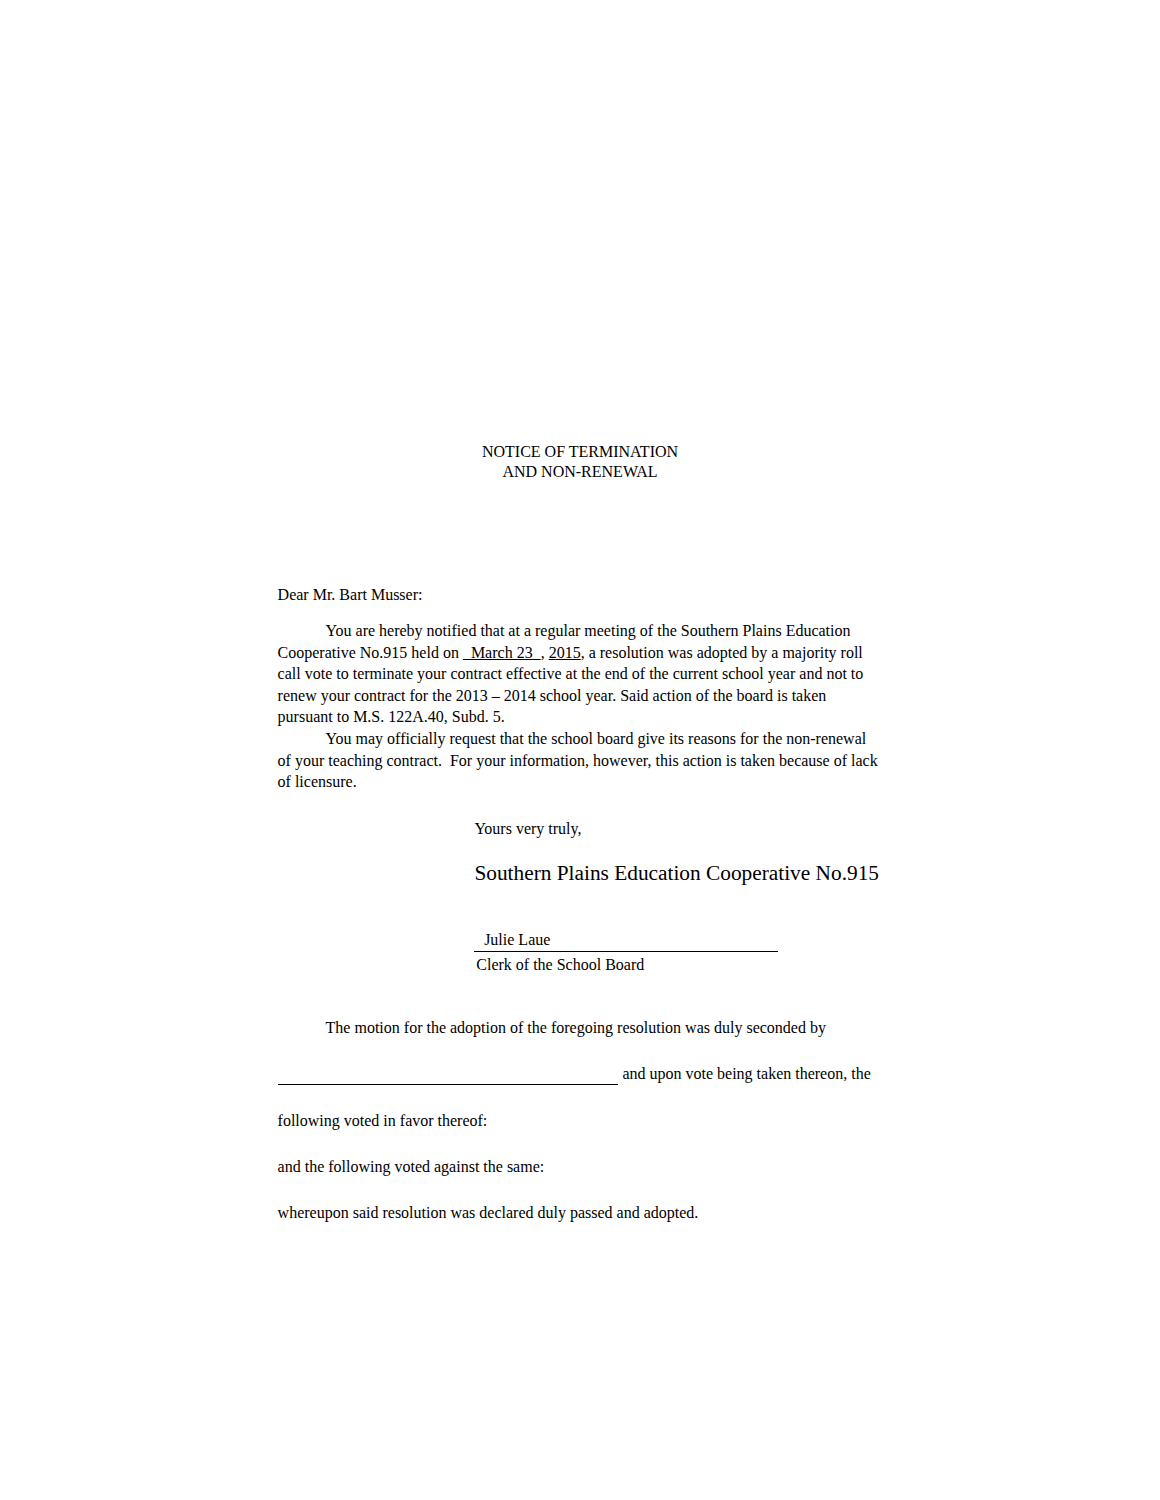NOTICE OF TERMINATION
AND NON-RENEWAL
Dear Mr. Bart Musser:
You are hereby notified that at a regular meeting of the Southern Plains Education Cooperative No.915 held on March 23 , 2015, a resolution was adopted by a majority roll call vote to terminate your contract effective at the end of the current school year and not to renew your contract for the 2013 – 2014 school year. Said action of the board is taken pursuant to M.S. 122A.40, Subd. 5.
You may officially request that the school board give its reasons for the non-renewal of your teaching contract. For your information, however, this action is taken because of lack of licensure.
Yours very truly,
Southern Plains Education Cooperative No.915
Julie Laue
Clerk of the School Board
The motion for the adoption of the foregoing resolution was duly seconded by
and upon vote being taken thereon, the
following voted in favor thereof:
and the following voted against the same:
whereupon said resolution was declared duly passed and adopted.